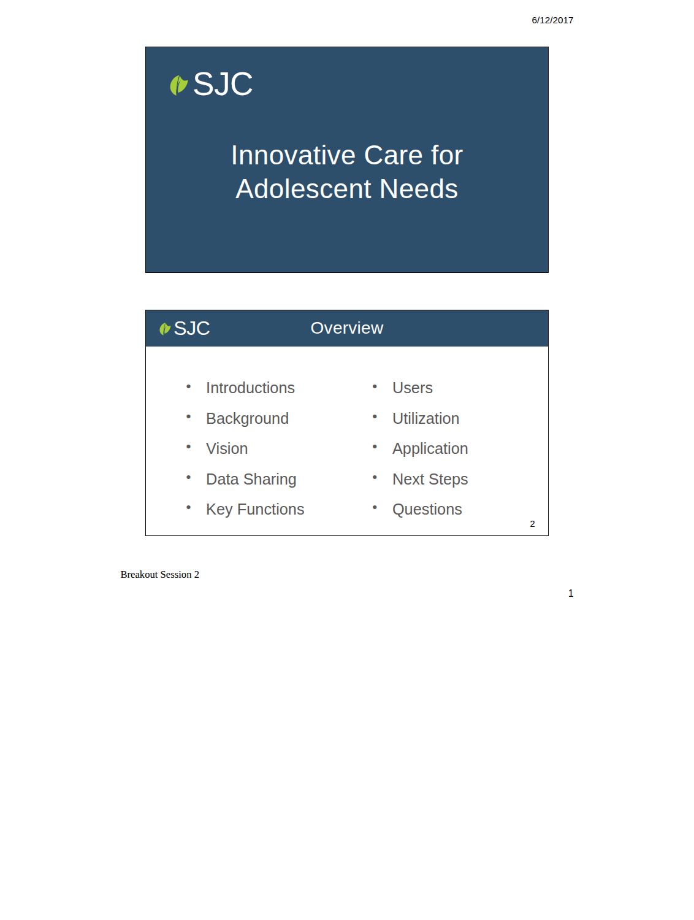6/12/2017
SJC
Innovative Care for
Adolescent Needs
SJC
Overview
Introductions
Background
Vision
Data Sharing
Key Functions
Users
Utilization
Application
Next Steps
Questions
2
Breakout Session 2
1